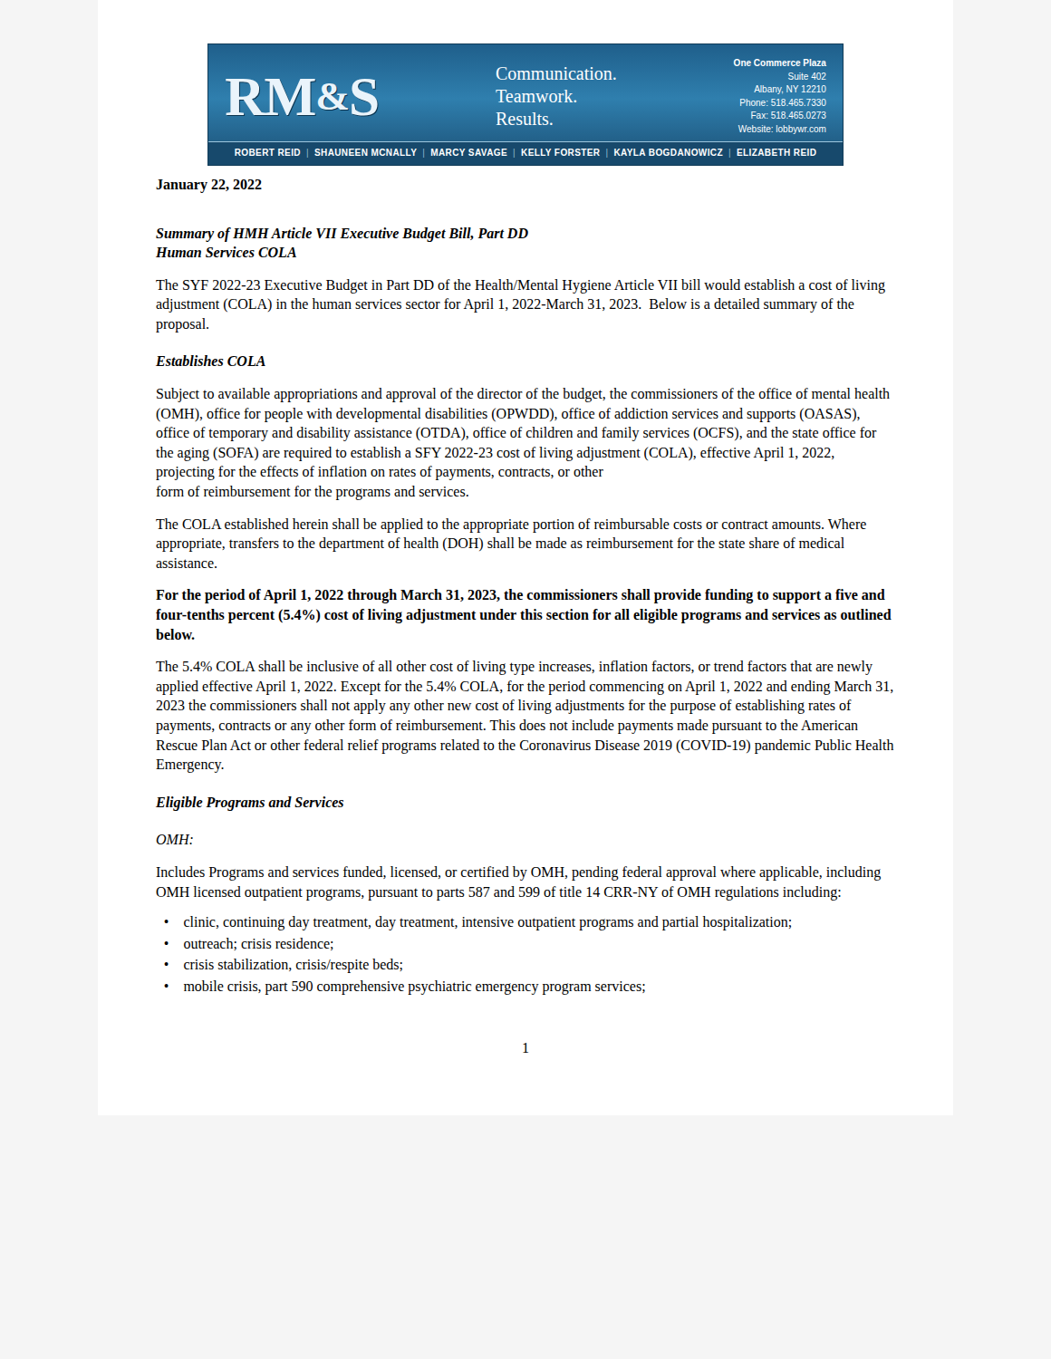RM&S
Communication.
Teamwork.
Results.
One Commerce Plaza
Suite 402
Albany, NY 12210
Phone: 518.465.7330
Fax: 518.465.0273
Website: lobbywr.com
ROBERT REID|SHAUNEEN MCNALLY|MARCY SAVAGE|KELLY FORSTER|KAYLA BOGDANOWICZ|ELIZABETH REID
January 22, 2022
Summary of HMH Article VII Executive Budget Bill, Part DDHuman Services COLA
The SYF 2022-23 Executive Budget in Part DD of the Health/Mental Hygiene Article VII bill would establish a cost of living adjustment (COLA) in the human services sector for April 1, 2022-March 31, 2023. Below is a detailed summary of the proposal.
Establishes COLA
Subject to available appropriations and approval of the director of the budget, the commissioners of the office of mental health (OMH), office for people with developmental disabilities (OPWDD), office of addiction services and supports (OASAS), office of temporary and disability assistance (OTDA), office of children and family services (OCFS), and the state office for the aging (SOFA) are required to establish a SFY 2022-23 cost of living adjustment (COLA), effective April 1, 2022, projecting for the effects of inflation on rates of payments, contracts, or other
form of reimbursement for the programs and services.
The COLA established herein shall be applied to the appropriate portion of reimbursable costs or contract amounts. Where appropriate, transfers to the department of health (DOH) shall be made as reimbursement for the state share of medical assistance.
For the period of April 1, 2022 through March 31, 2023, the commissioners shall provide funding to support a five and four-tenths percent (5.4%) cost of living adjustment under this section for all eligible programs and services as outlined below.
The 5.4% COLA shall be inclusive of all other cost of living type increases, inflation factors, or trend factors that are newly applied effective April 1, 2022. Except for the 5.4% COLA, for the period commencing on April 1, 2022 and ending March 31, 2023 the commissioners shall not apply any other new cost of living adjustments for the purpose of establishing rates of payments, contracts or any other form of reimbursement. This does not include payments made pursuant to the American Rescue Plan Act or other federal relief programs related to the Coronavirus Disease 2019 (COVID-19) pandemic Public Health Emergency.
Eligible Programs and Services
OMH:
Includes Programs and services funded, licensed, or certified by OMH, pending federal approval where applicable, including OMH licensed outpatient programs, pursuant to parts 587 and 599 of title 14 CRR-NY of OMH regulations including:
clinic, continuing day treatment, day treatment, intensive outpatient programs and partial hospitalization;
outreach; crisis residence;
crisis stabilization, crisis/respite beds;
mobile crisis, part 590 comprehensive psychiatric emergency program services;
1